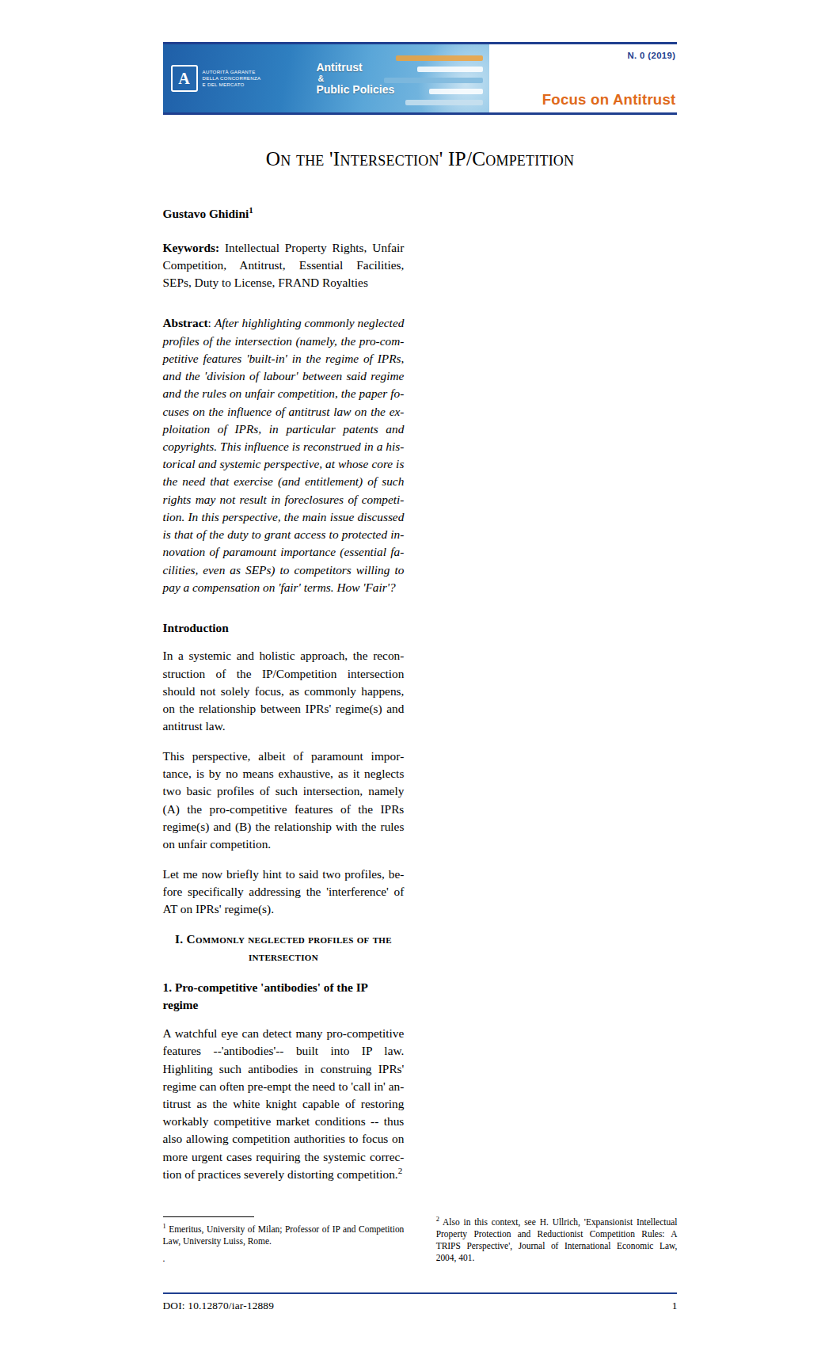A
Autorità Garante
della Concorrenza
e del Mercato
Antitrust&Public Policies
N. 0 (2019)
Focus on Antitrust
On the 'Intersection' IP/Competition
Gustavo Ghidini1
Keywords: Intellectual Property Rights, Unfair Competition, Antitrust, Essential Facilities, SEPs, Duty to License, FRAND Royalties
Abstract: After highlighting commonly neglected profiles of the intersection (namely, the pro-competitive features 'built-in' in the regime of IPRs, and the 'division of labour' between said regime and the rules on unfair competition, the paper focuses on the influence of antitrust law on the exploitation of IPRs, in particular patents and copyrights. This influence is reconstrued in a historical and systemic perspective, at whose core is the need that exercise (and entitlement) of such rights may not result in foreclosures of competition. In this perspective, the main issue discussed is that of the duty to grant access to protected innovation of paramount importance (essential facilities, even as SEPs) to competitors willing to pay a compensation on 'fair' terms. How 'Fair'?
Introduction
In a systemic and holistic approach, the reconstruction of the IP/Competition intersection should not solely focus, as commonly happens, on the relationship between IPRs' regime(s) and antitrust law.
This perspective, albeit of paramount importance, is by no means exhaustive, as it neglects two basic profiles of such intersection, namely (A) the pro-competitive features of the IPRs regime(s) and (B) the relationship with the rules on unfair competition.
Let me now briefly hint to said two profiles, before specifically addressing the 'interference' of AT on IPRs' regime(s).
I. Commonly neglected profiles of the intersection
1. Pro-competitive 'antibodies' of the IP regime
A watchful eye can detect many pro-competitive features --'antibodies'-- built into IP law. Highliting such antibodies in construing IPRs' regime can often pre-empt the need to 'call in' antitrust as the white knight capable of restoring workably competitive market conditions -- thus also allowing competition authorities to focus on more urgent cases requiring the systemic correction of practices severely distorting competition.2
1 Emeritus, University of Milan; Professor of IP and Competition Law, University Luiss, Rome.
.
2 Also in this context, see H. Ullrich, 'Expansionist Intellectual Property Protection and Reductionist Competition Rules: A TRIPS Perspective', Journal of International Economic Law, 2004, 401.
DOI: 10.12870/iar-12889
1